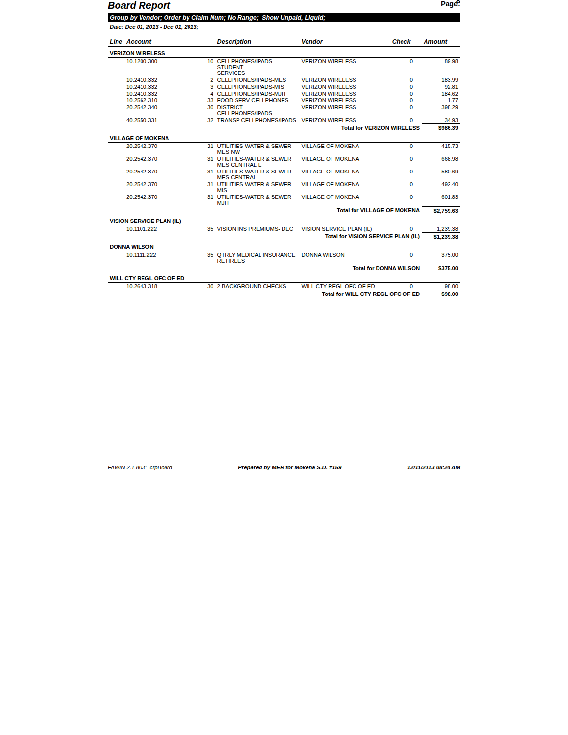8
Board Report
Page:
Group by Vendor; Order by Claim Num; No Range; Show Unpaid, Liquid;
Date: Dec 01, 2013 - Dec 01, 2013;
| Line | Account | | Description | Vendor | Check | Amount |
| --- | --- | --- | --- | --- | --- | --- |
| VERIZON WIRELESS |
| | 10.1200.300 | 10 | CELLPHONES/IPADS-STUDENT SERVICES | VERIZON WIRELESS | 0 | 89.98 |
| | 10.2410.332 | 2 | CELLPHONES/IPADS-MES | VERIZON WIRELESS | 0 | 183.99 |
| | 10.2410.332 | 3 | CELLPHONES/IPADS-MIS | VERIZON WIRELESS | 0 | 92.81 |
| | 10.2410.332 | 4 | CELLPHONES/IPADS-MJH | VERIZON WIRELESS | 0 | 184.62 |
| | 10.2562.310 | 33 | FOOD SERV-CELLPHONES | VERIZON WIRELESS | 0 | 1.77 |
| | 20.2542.340 | 30 | DISTRICT CELLPHONES/IPADS | VERIZON WIRELESS | 0 | 398.29 |
| | 40.2550.331 | 32 | TRANSP CELLPHONES/IPADS | VERIZON WIRELESS | 0 | 34.93 |
| | Total for VERIZON WIRELESS | $986.39 |
| VILLAGE OF MOKENA |
| | 20.2542.370 | 31 | UTILITIES-WATER & SEWER MES NW | VILLAGE OF MOKENA | 0 | 415.73 |
| | 20.2542.370 | 31 | UTILITIES-WATER & SEWER MES CENTRAL E | VILLAGE OF MOKENA | 0 | 668.98 |
| | 20.2542.370 | 31 | UTILITIES-WATER & SEWER MES CENTRAL | VILLAGE OF MOKENA | 0 | 580.69 |
| | 20.2542.370 | 31 | UTILITIES-WATER & SEWER MIS | VILLAGE OF MOKENA | 0 | 492.40 |
| | 20.2542.370 | 31 | UTILITIES-WATER & SEWER MJH | VILLAGE OF MOKENA | 0 | 601.83 |
| | Total for VILLAGE OF MOKENA | $2,759.63 |
| VISION SERVICE PLAN (IL) |
| | 10.1101.222 | 35 | VISION INS PREMIUMS- DEC | VISION SERVICE PLAN (IL) | 0 | 1,239.38 |
| | Total for VISION SERVICE PLAN (IL) | $1,239.38 |
| DONNA WILSON |
| | 10.1111.222 | 35 | QTRLY MEDICAL INSURANCE RETIREES | DONNA WILSON | 0 | 375.00 |
| | Total for DONNA WILSON | $375.00 |
| WILL CTY REGL OFC OF ED |
| | 10.2643.318 | 30 | 2 BACKGROUND CHECKS | WILL CTY REGL OFC OF ED | 0 | 98.00 |
| | Total for WILL CTY REGL OFC OF ED | $98.00 |
FAWIN 2.1.803: crpBoard
Prepared by MER for Mokena S.D. #159
12/11/2013 08:24 AM